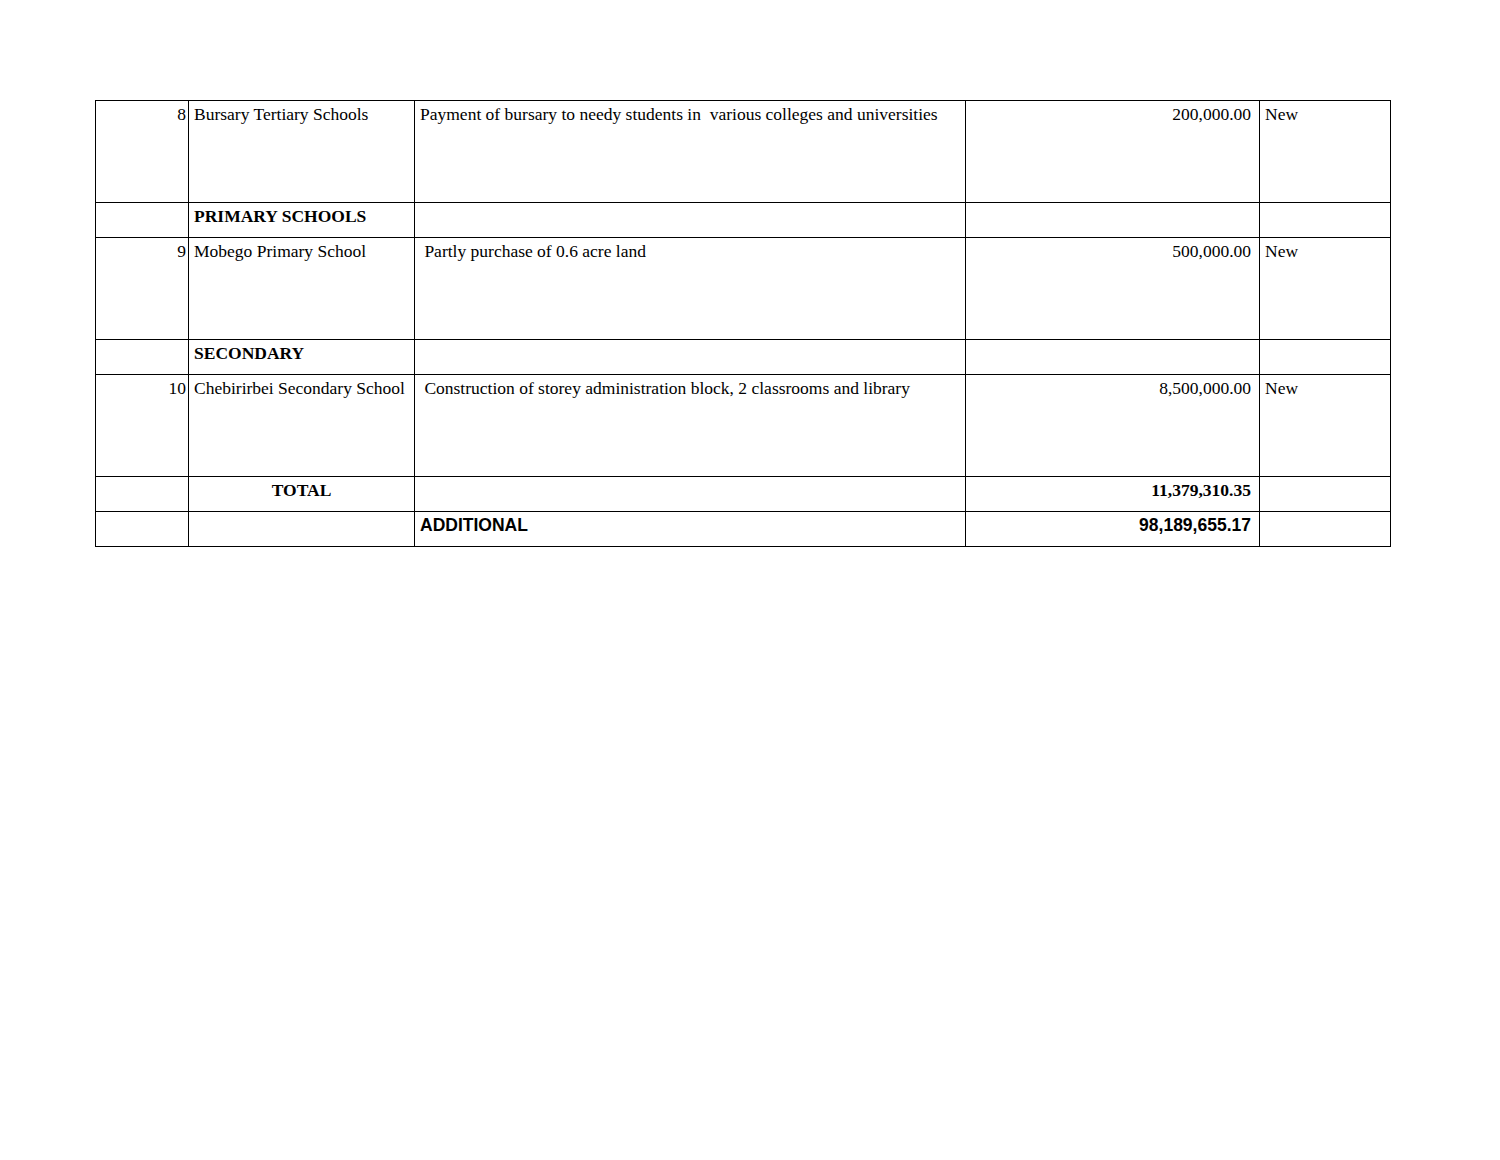| 8 | Bursary Tertiary Schools | Payment of bursary to needy students in various colleges and universities | 200,000.00 | New |
| | PRIMARY SCHOOLS | | | |
| 9 | Mobego Primary School | Partly purchase of 0.6 acre land | 500,000.00 | New |
| | SECONDARY | | | |
| 10 | Chebirirbei Secondary School | Construction of storey administration block, 2 classrooms and library | 8,500,000.00 | New |
| | TOTAL | | 11,379,310.35 | |
| | | ADDITIONAL | 98,189,655.17 | |